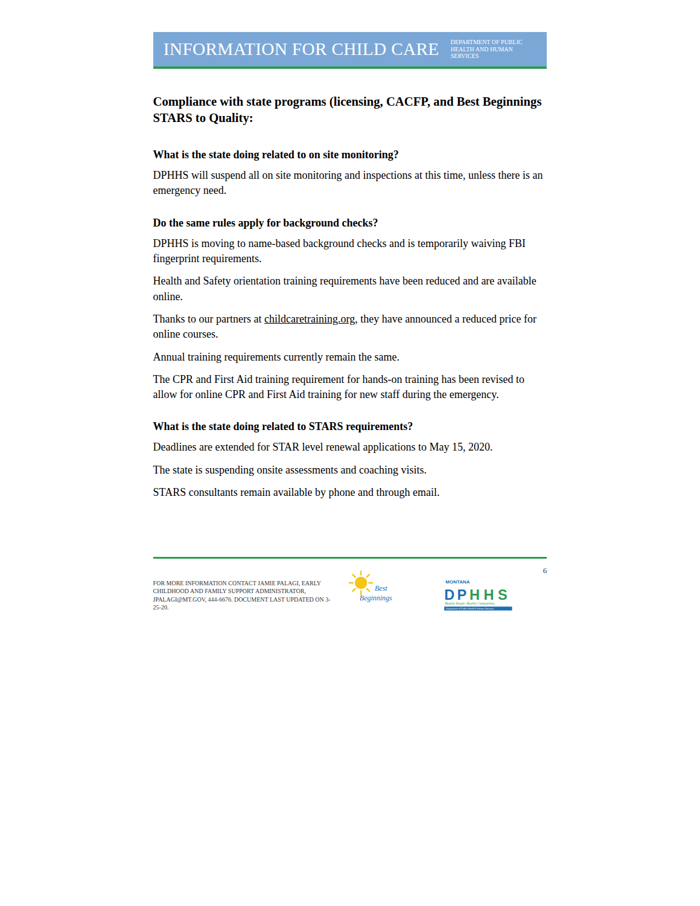INFORMATION FOR CHILD CARE
Department of Public Health and Human Services
Compliance with state programs (licensing, CACFP, and Best Beginnings STARS to Quality:
What is the state doing related to on site monitoring?
DPHHS will suspend all on site monitoring and inspections at this time, unless there is an emergency need.
Do the same rules apply for background checks?
DPHHS is moving to name-based background checks and is temporarily waiving FBI fingerprint requirements.
Health and Safety orientation training requirements have been reduced and are available online.
Thanks to our partners at childcaretraining.org, they have announced a reduced price for online courses.
Annual training requirements currently remain the same.
The CPR and First Aid training requirement for hands-on training has been revised to allow for online CPR and First Aid training for new staff during the emergency.
What is the state doing related to STARS requirements?
Deadlines are extended for STAR level renewal applications to May 15, 2020.
The state is suspending onsite assessments and coaching visits.
STARS consultants remain available by phone and through email.
For more information contact Jamie Palagi, Early Childhood and Family Support Administrator, JPALAGI@MT.GOV, 444-6676. Document last updated on 3-25-20.
Best Beginnings MONTANA D P H H S Healthy People. Healthy Communities. Department of Public Health & Human Services
6